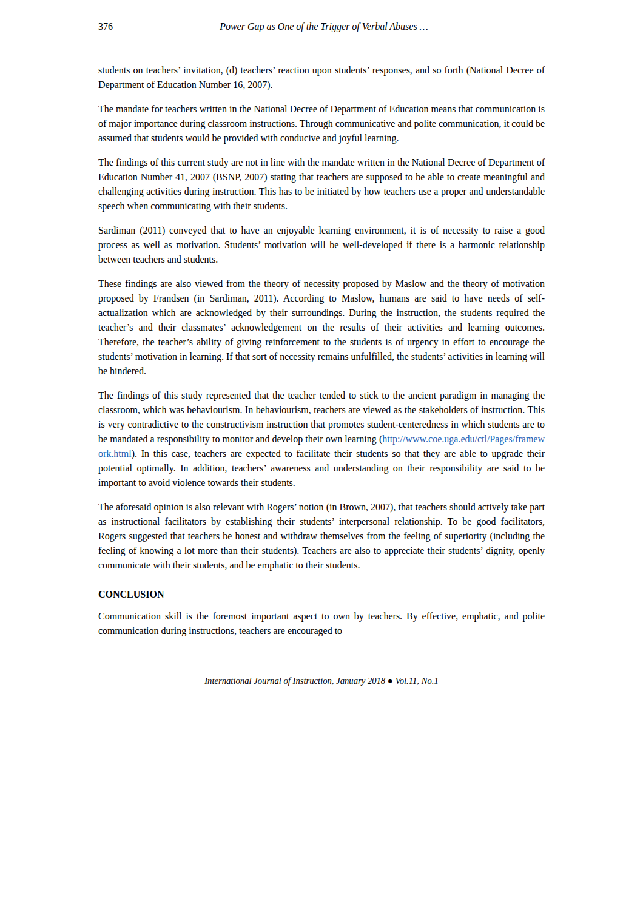376 Power Gap as One of the Trigger of Verbal Abuses …
students on teachers’ invitation, (d) teachers’ reaction upon students’ responses, and so forth (National Decree of Department of Education Number 16, 2007).
The mandate for teachers written in the National Decree of Department of Education means that communication is of major importance during classroom instructions. Through communicative and polite communication, it could be assumed that students would be provided with conducive and joyful learning.
The findings of this current study are not in line with the mandate written in the National Decree of Department of Education Number 41, 2007 (BSNP, 2007) stating that teachers are supposed to be able to create meaningful and challenging activities during instruction. This has to be initiated by how teachers use a proper and understandable speech when communicating with their students.
Sardiman (2011) conveyed that to have an enjoyable learning environment, it is of necessity to raise a good process as well as motivation. Students’ motivation will be well-developed if there is a harmonic relationship between teachers and students.
These findings are also viewed from the theory of necessity proposed by Maslow and the theory of motivation proposed by Frandsen (in Sardiman, 2011). According to Maslow, humans are said to have needs of self-actualization which are acknowledged by their surroundings. During the instruction, the students required the teacher’s and their classmates’ acknowledgement on the results of their activities and learning outcomes. Therefore, the teacher’s ability of giving reinforcement to the students is of urgency in effort to encourage the students’ motivation in learning. If that sort of necessity remains unfulfilled, the students’ activities in learning will be hindered.
The findings of this study represented that the teacher tended to stick to the ancient paradigm in managing the classroom, which was behaviourism. In behaviourism, teachers are viewed as the stakeholders of instruction. This is very contradictive to the constructivism instruction that promotes student-centeredness in which students are to be mandated a responsibility to monitor and develop their own learning (http://www.coe.uga.edu/ctl/Pages/framework.html). In this case, teachers are expected to facilitate their students so that they are able to upgrade their potential optimally. In addition, teachers’ awareness and understanding on their responsibility are said to be important to avoid violence towards their students.
The aforesaid opinion is also relevant with Rogers’ notion (in Brown, 2007), that teachers should actively take part as instructional facilitators by establishing their students’ interpersonal relationship. To be good facilitators, Rogers suggested that teachers be honest and withdraw themselves from the feeling of superiority (including the feeling of knowing a lot more than their students). Teachers are also to appreciate their students’ dignity, openly communicate with their students, and be emphatic to their students.
Conclusion
Communication skill is the foremost important aspect to own by teachers. By effective, emphatic, and polite communication during instructions, teachers are encouraged to
International Journal of Instruction, January 2018 ● Vol.11, No.1